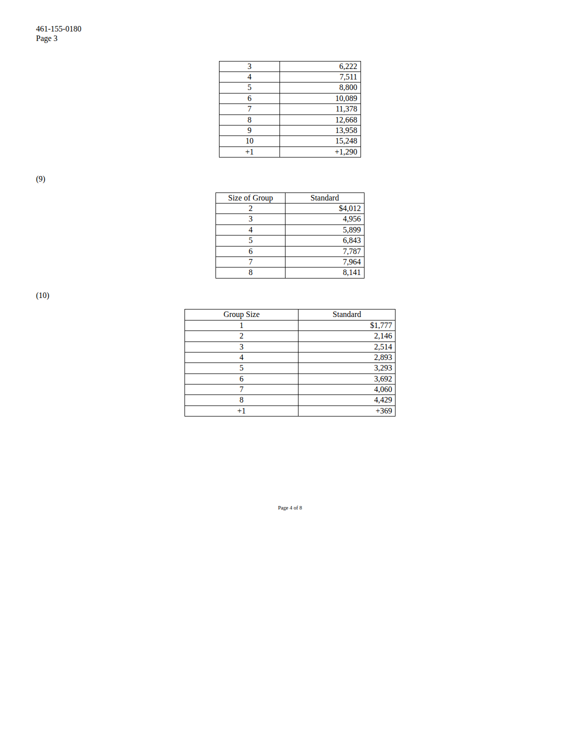461-155-0180
Page 3
| 3 | 6,222 |
| 4 | 7,511 |
| 5 | 8,800 |
| 6 | 10,089 |
| 7 | 11,378 |
| 8 | 12,668 |
| 9 | 13,958 |
| 10 | 15,248 |
| +1 | +1,290 |
(9)
| Size of Group | Standard |
| --- | --- |
| 2 | $4,012 |
| 3 | 4,956 |
| 4 | 5,899 |
| 5 | 6,843 |
| 6 | 7,787 |
| 7 | 7,964 |
| 8 | 8,141 |
(10)
| Group Size | Standard |
| --- | --- |
| 1 | $1,777 |
| 2 | 2,146 |
| 3 | 2,514 |
| 4 | 2,893 |
| 5 | 3,293 |
| 6 | 3,692 |
| 7 | 4,060 |
| 8 | 4,429 |
| +1 | +369 |
Page 4 of 8